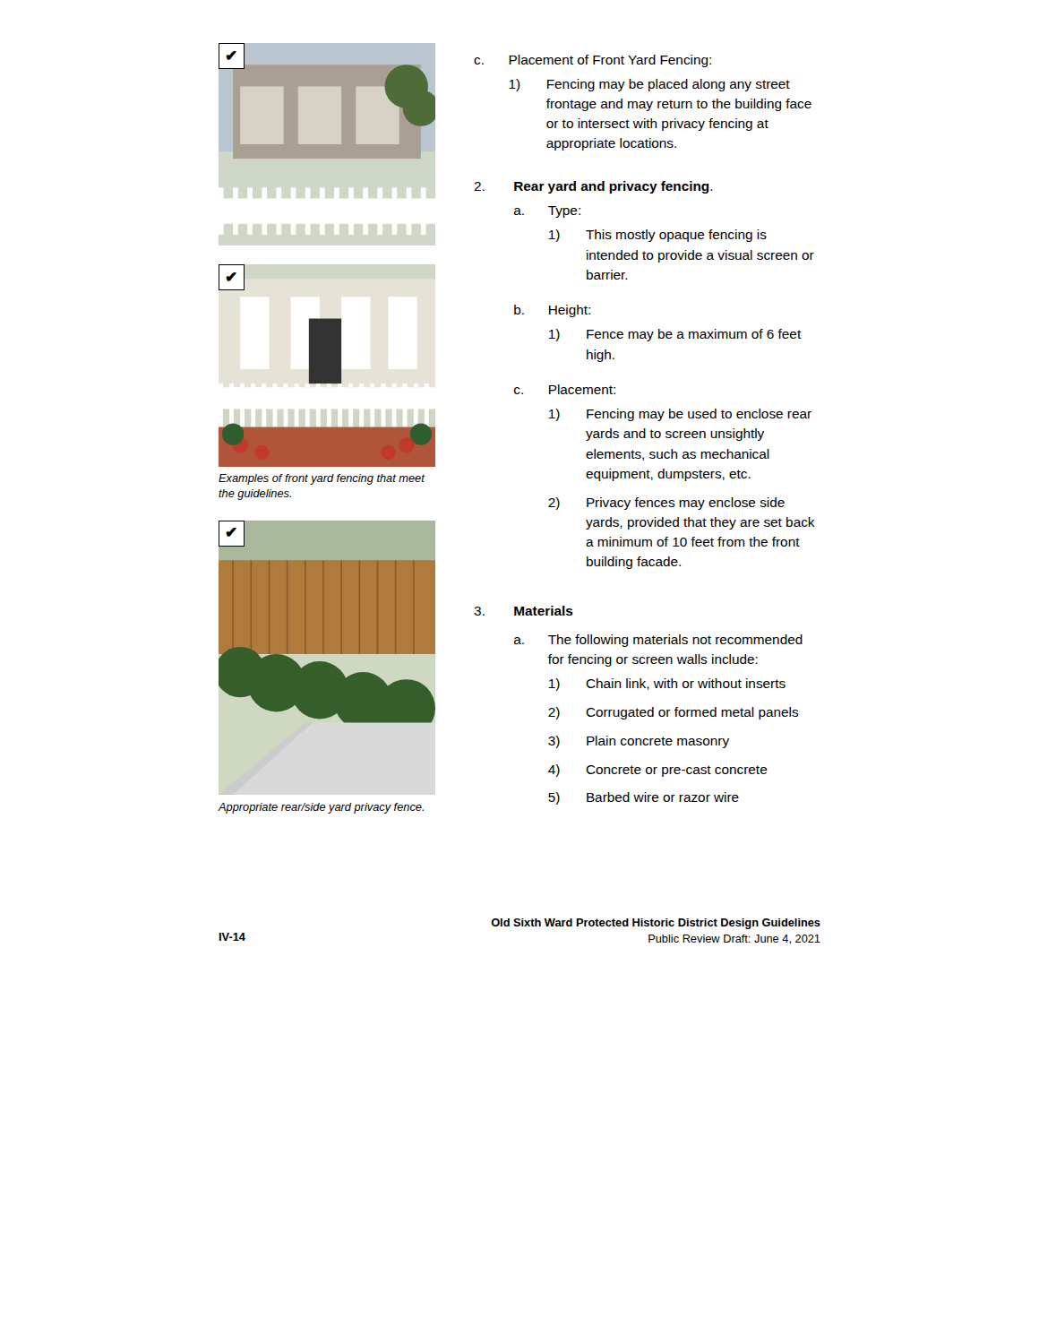✔
✔
Examples of front yard fencing that meet the guidelines.
✔
Appropriate rear/side yard privacy fence.
c.
Placement of Front Yard Fencing:
1)
Fencing may be placed along any street frontage and may return to the building face or to intersect with privacy fencing at appropriate locations.
2.
Rear yard and privacy fencing.
a.
Type:
1)
This mostly opaque fencing is intended to provide a visual screen or barrier.
b.
Height:
1)
Fence may be a maximum of 6 feet high.
c.
Placement:
1)
Fencing may be used to enclose rear yards and to screen unsightly elements, such as mechanical equipment, dumpsters, etc.
2)
Privacy fences may enclose side yards, provided that they are set back a minimum of 10 feet from the front building facade.
3.
Materials
a.
The following materials not recommended for fencing or screen walls include:
1)
Chain link, with or without inserts
2)
Corrugated or formed metal panels
3)
Plain concrete masonry
4)
Concrete or pre-cast concrete
5)
Barbed wire or razor wire
IV-14
Old Sixth Ward Protected Historic District Design Guidelines
Public Review Draft: June 4, 2021